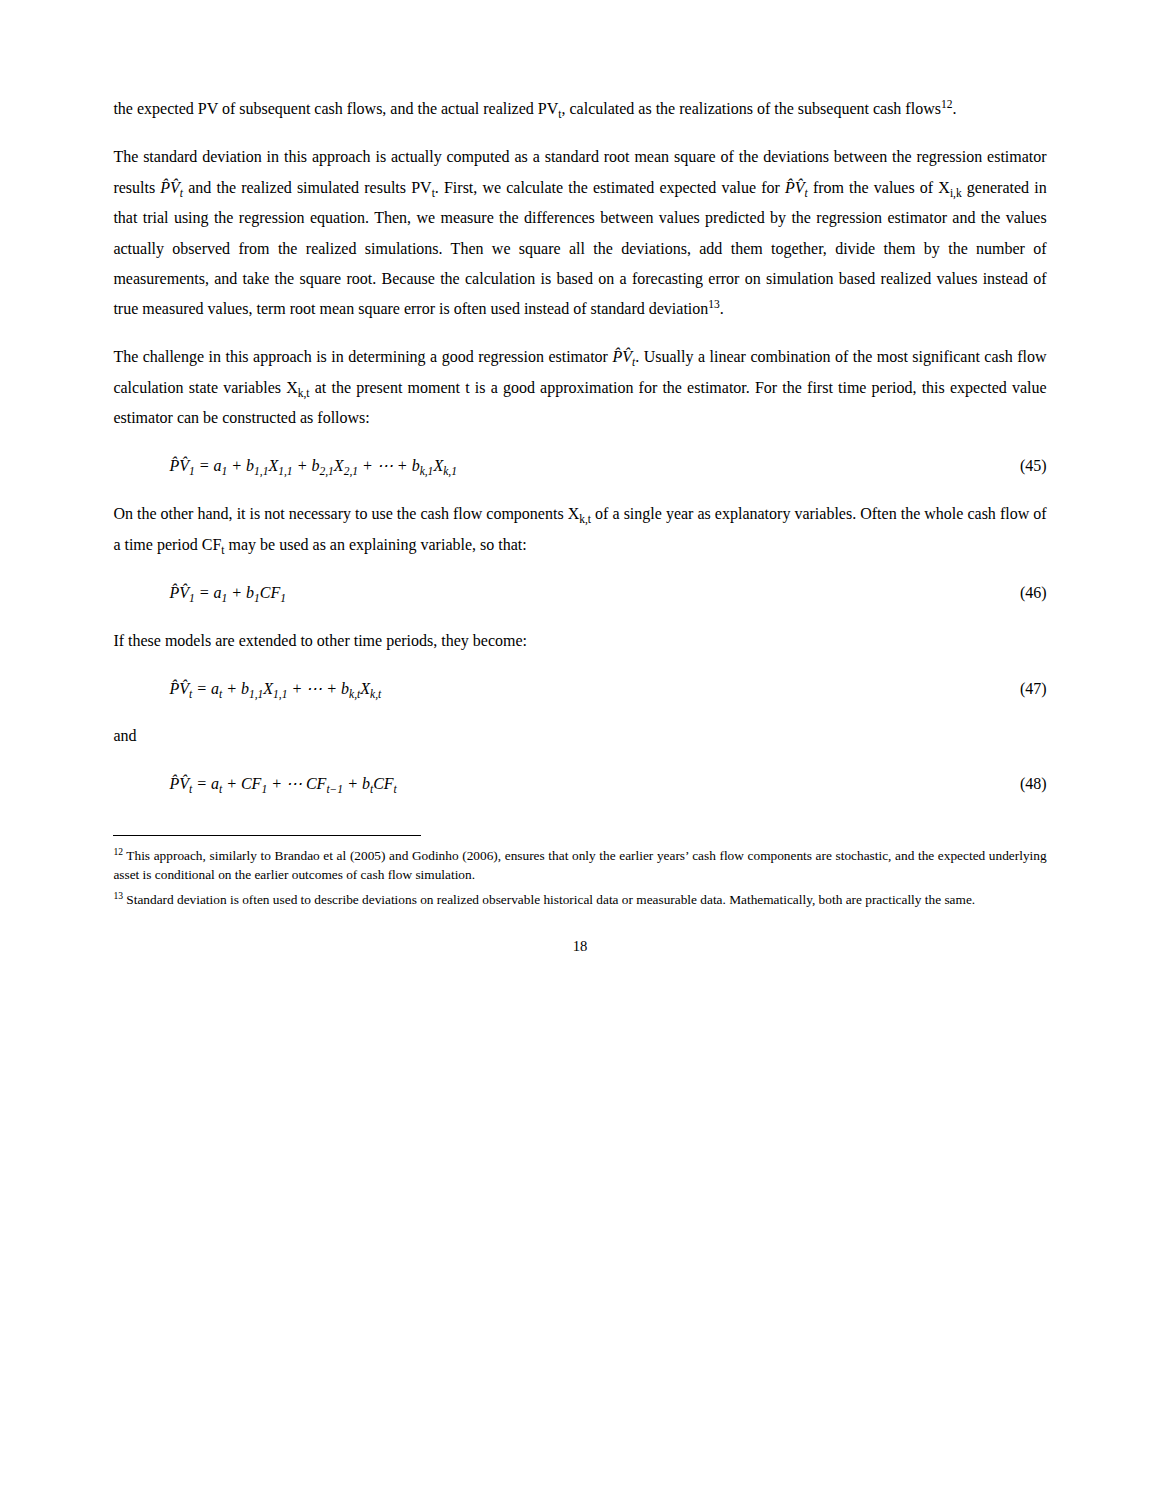the expected PV of subsequent cash flows, and the actual realized PVt, calculated as the realizations of the subsequent cash flows12.
The standard deviation in this approach is actually computed as a standard root mean square of the deviations between the regression estimator results P̂V̂t and the realized simulated results PVt. First, we calculate the estimated expected value for P̂V̂t from the values of Xi,k generated in that trial using the regression equation. Then, we measure the differences between values predicted by the regression estimator and the values actually observed from the realized simulations. Then we square all the deviations, add them together, divide them by the number of measurements, and take the square root. Because the calculation is based on a forecasting error on simulation based realized values instead of true measured values, term root mean square error is often used instead of standard deviation13.
The challenge in this approach is in determining a good regression estimator P̂V̂t. Usually a linear combination of the most significant cash flow calculation state variables Xk,t at the present moment t is a good approximation for the estimator. For the first time period, this expected value estimator can be constructed as follows:
P̂V̂1 = a1 + b1,1X1,1 + b2,1X2,1 + ⋯ + bk,1Xk,1 (45)
On the other hand, it is not necessary to use the cash flow components Xk,t of a single year as explanatory variables. Often the whole cash flow of a time period CFt may be used as an explaining variable, so that:
P̂V̂1 = a1 + b1CF1 (46)
If these models are extended to other time periods, they become:
P̂V̂t = at + b1,1X1,1 + ⋯ + bk,tXk,t (47)
and
P̂V̂t = at + CF1 + ⋯ CFt−1 + btCFt (48)
12 This approach, similarly to Brandao et al (2005) and Godinho (2006), ensures that only the earlier years’ cash flow components are stochastic, and the expected underlying asset is conditional on the earlier outcomes of cash flow simulation.
13 Standard deviation is often used to describe deviations on realized observable historical data or measurable data. Mathematically, both are practically the same.
18